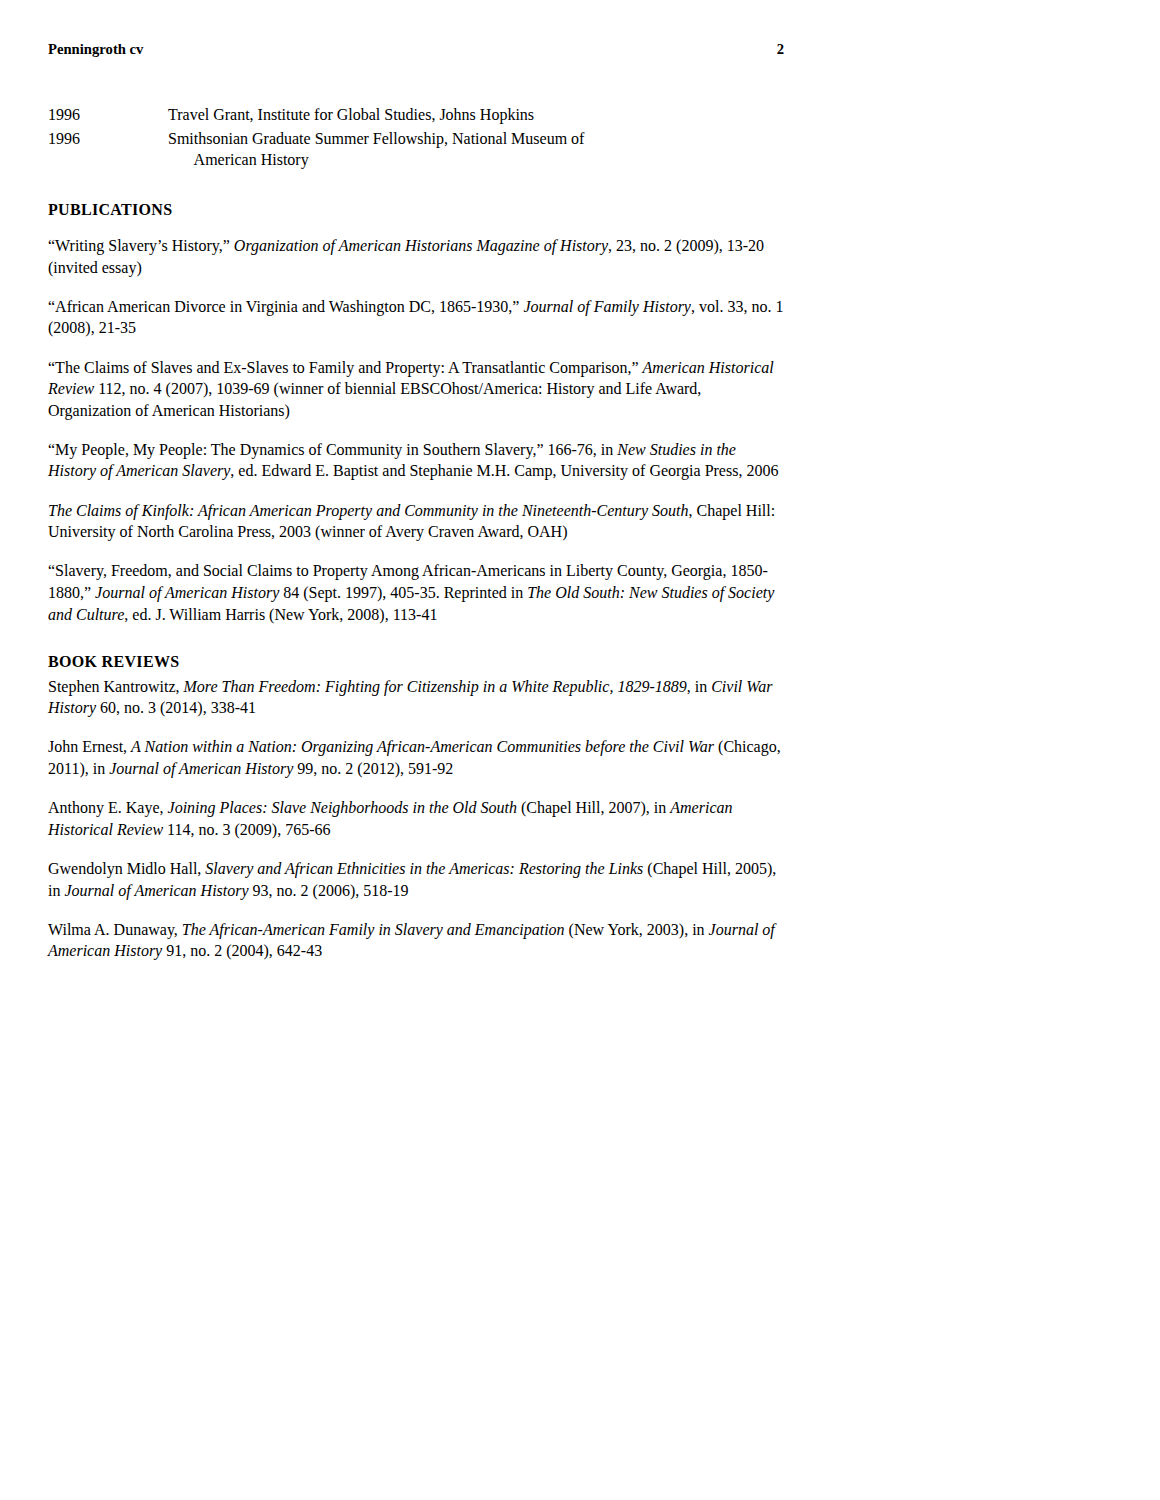Penningroth cv 2
| 1996 | Travel Grant, Institute for Global Studies, Johns Hopkins |
| 1996 | Smithsonian Graduate Summer Fellowship, National Museum of American History |
PUBLICATIONS
“Writing Slavery’s History,” Organization of American Historians Magazine of History, 23, no. 2 (2009), 13-20 (invited essay)
“African American Divorce in Virginia and Washington DC, 1865-1930,” Journal of Family History, vol. 33, no. 1 (2008), 21-35
“The Claims of Slaves and Ex-Slaves to Family and Property: A Transatlantic Comparison,” American Historical Review 112, no. 4 (2007), 1039-69 (winner of biennial EBSCOhost/America: History and Life Award, Organization of American Historians)
“My People, My People: The Dynamics of Community in Southern Slavery,” 166-76, in New Studies in the History of American Slavery, ed. Edward E. Baptist and Stephanie M.H. Camp, University of Georgia Press, 2006
The Claims of Kinfolk: African American Property and Community in the Nineteenth-Century South, Chapel Hill: University of North Carolina Press, 2003 (winner of Avery Craven Award, OAH)
“Slavery, Freedom, and Social Claims to Property Among African-Americans in Liberty County, Georgia, 1850-1880,” Journal of American History 84 (Sept. 1997), 405-35. Reprinted in The Old South: New Studies of Society and Culture, ed. J. William Harris (New York, 2008), 113-41
BOOK REVIEWS
Stephen Kantrowitz, More Than Freedom: Fighting for Citizenship in a White Republic, 1829-1889, in Civil War History 60, no. 3 (2014), 338-41
John Ernest, A Nation within a Nation: Organizing African-American Communities before the Civil War (Chicago, 2011), in Journal of American History 99, no. 2 (2012), 591-92
Anthony E. Kaye, Joining Places: Slave Neighborhoods in the Old South (Chapel Hill, 2007), in American Historical Review 114, no. 3 (2009), 765-66
Gwendolyn Midlo Hall, Slavery and African Ethnicities in the Americas: Restoring the Links (Chapel Hill, 2005), in Journal of American History 93, no. 2 (2006), 518-19
Wilma A. Dunaway, The African-American Family in Slavery and Emancipation (New York, 2003), in Journal of American History 91, no. 2 (2004), 642-43